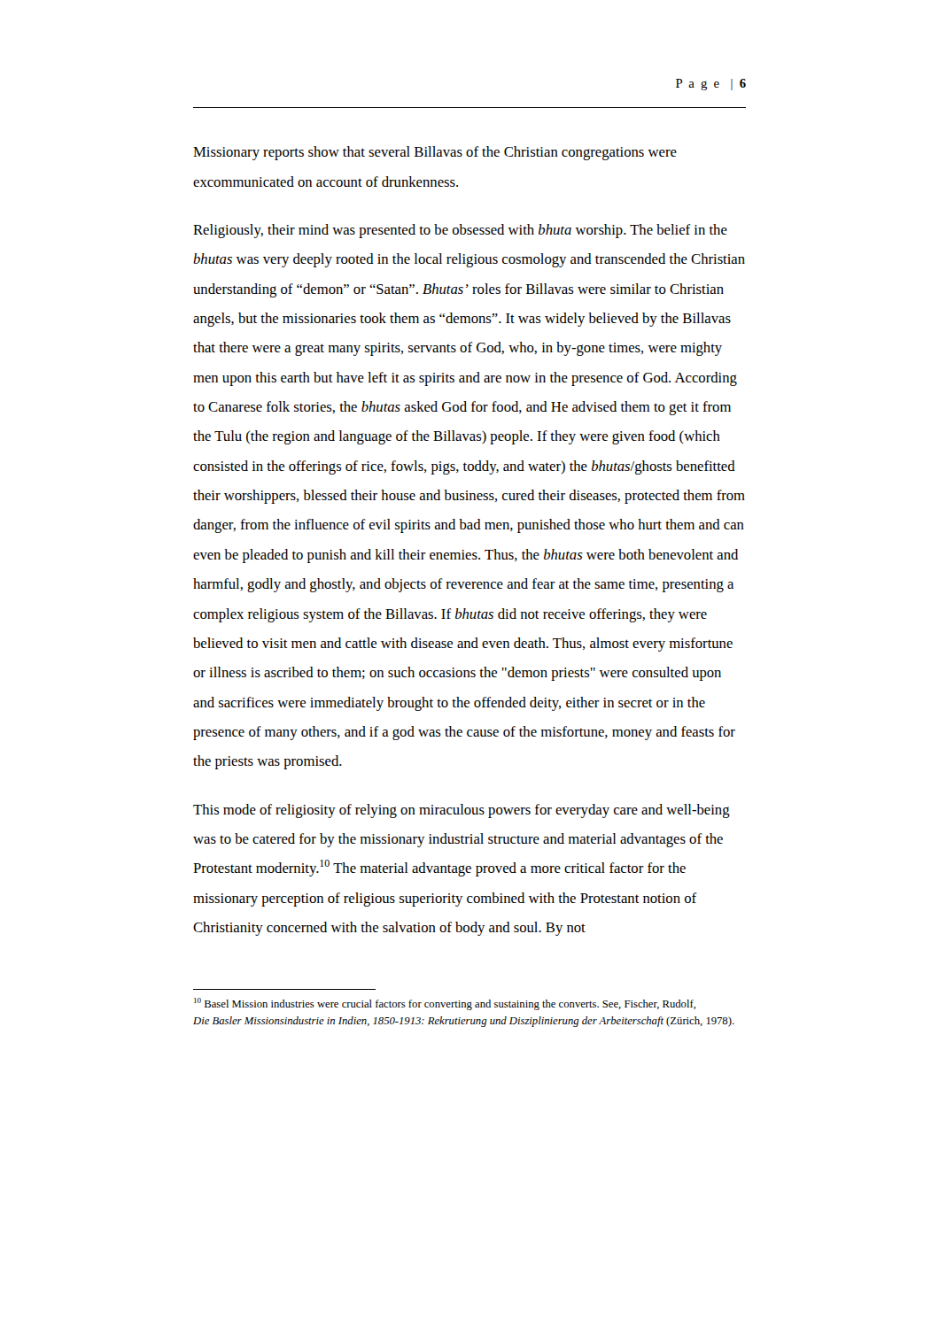P a g e | 6
Missionary reports show that several Billavas of the Christian congregations were excommunicated on account of drunkenness.
Religiously, their mind was presented to be obsessed with bhuta worship. The belief in the bhutas was very deeply rooted in the local religious cosmology and transcended the Christian understanding of “demon” or “Satan”. Bhutas’ roles for Billavas were similar to Christian angels, but the missionaries took them as “demons”. It was widely believed by the Billavas that there were a great many spirits, servants of God, who, in by-gone times, were mighty men upon this earth but have left it as spirits and are now in the presence of God. According to Canarese folk stories, the bhutas asked God for food, and He advised them to get it from the Tulu (the region and language of the Billavas) people. If they were given food (which consisted in the offerings of rice, fowls, pigs, toddy, and water) the bhutas/ghosts benefitted their worshippers, blessed their house and business, cured their diseases, protected them from danger, from the influence of evil spirits and bad men, punished those who hurt them and can even be pleaded to punish and kill their enemies. Thus, the bhutas were both benevolent and harmful, godly and ghostly, and objects of reverence and fear at the same time, presenting a complex religious system of the Billavas. If bhutas did not receive offerings, they were believed to visit men and cattle with disease and even death. Thus, almost every misfortune or illness is ascribed to them; on such occasions the "demon priests" were consulted upon and sacrifices were immediately brought to the offended deity, either in secret or in the presence of many others, and if a god was the cause of the misfortune, money and feasts for the priests was promised.
This mode of religiosity of relying on miraculous powers for everyday care and well-being was to be catered for by the missionary industrial structure and material advantages of the Protestant modernity.10 The material advantage proved a more critical factor for the missionary perception of religious superiority combined with the Protestant notion of Christianity concerned with the salvation of body and soul. By not
10 Basel Mission industries were crucial factors for converting and sustaining the converts. See, Fischer, Rudolf,
Die Basler Missionsindustrie in Indien, 1850-1913: Rekrutierung und Disziplinierung der Arbeiterschaft (Zürich, 1978).